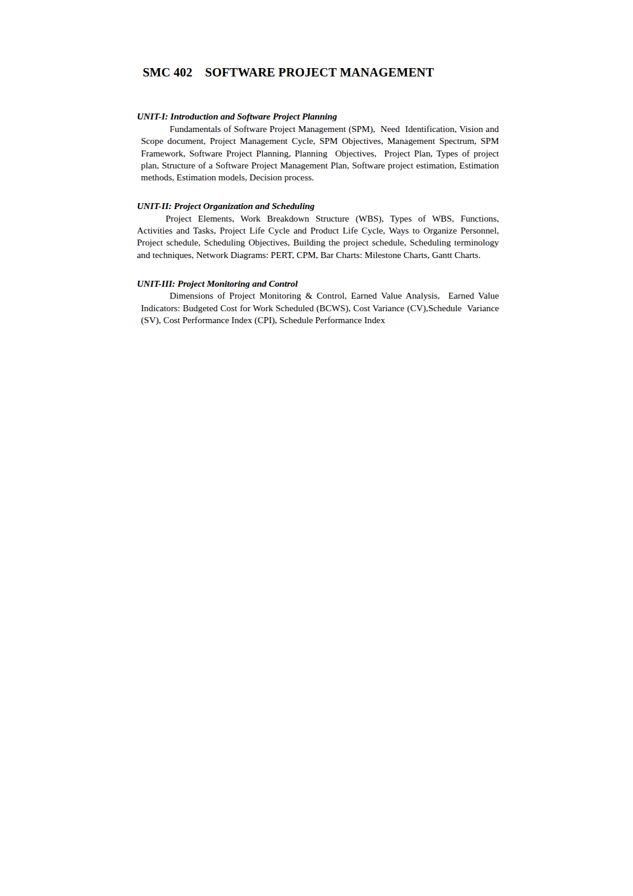SMC 402 SOFTWARE PROJECT MANAGEMENT
UNIT-I: Introduction and Software Project Planning
Fundamentals of Software Project Management (SPM), Need Identification, Vision and Scope document, Project Management Cycle, SPM Objectives, Management Spectrum, SPM Framework, Software Project Planning, Planning Objectives, Project Plan, Types of project plan, Structure of a Software Project Management Plan, Software project estimation, Estimation methods, Estimation models, Decision process.
UNIT-II: Project Organization and Scheduling
Project Elements, Work Breakdown Structure (WBS), Types of WBS, Functions, Activities and Tasks, Project Life Cycle and Product Life Cycle, Ways to Organize Personnel, Project schedule, Scheduling Objectives, Building the project schedule, Scheduling terminology and techniques, Network Diagrams: PERT, CPM, Bar Charts: Milestone Charts, Gantt Charts.
UNIT-III: Project Monitoring and Control
Dimensions of Project Monitoring & Control, Earned Value Analysis, Earned Value Indicators: Budgeted Cost for Work Scheduled (BCWS), Cost Variance (CV),Schedule Variance (SV), Cost Performance Index (CPI), Schedule Performance Index